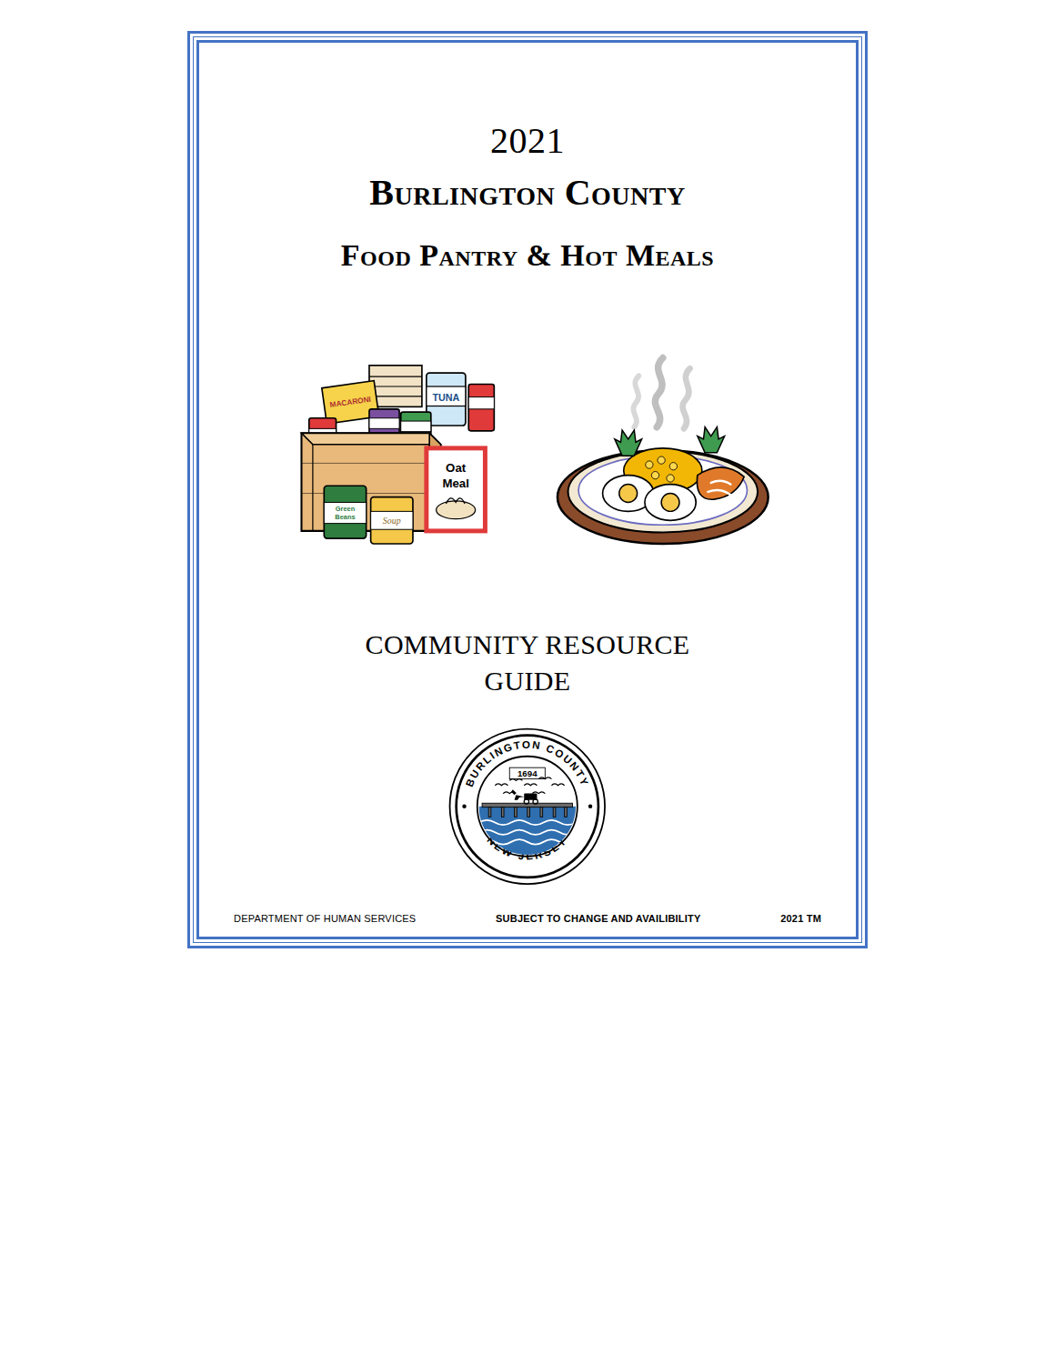2021
Burlington County
Food Pantry & Hot Meals
TUNA MACARONI Oat Meal Green Beans Soup
COMMUNITY RESOURCE
GUIDE
BURLINGTON COUNTY NEW JERSEY 1694
DEPARTMENT OF HUMAN SERVICES
SUBJECT TO CHANGE AND AVAILIBILITY
2021 TM